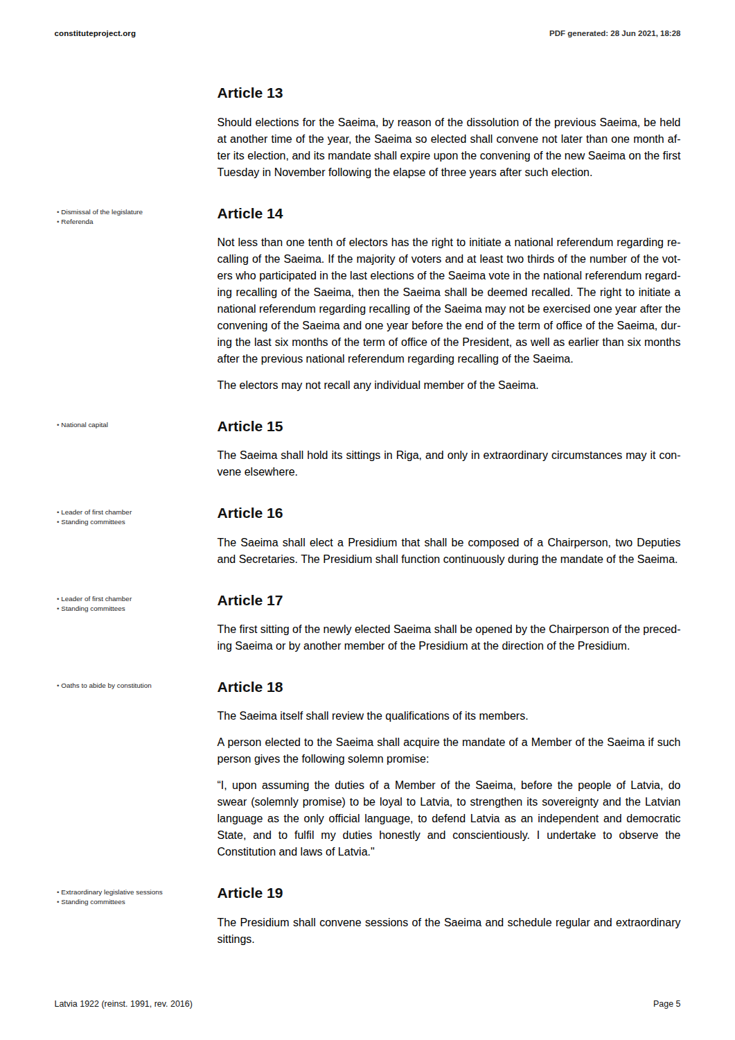constituteproject.org
PDF generated: 28 Jun 2021, 18:28
Article 13
Should elections for the Saeima, by reason of the dissolution of the previous Saeima, be held at another time of the year, the Saeima so elected shall convene not later than one month after its election, and its mandate shall expire upon the convening of the new Saeima on the first Tuesday in November following the elapse of three years after such election.
Dismissal of the legislature Referenda
Article 14
Not less than one tenth of electors has the right to initiate a national referendum regarding recalling of the Saeima. If the majority of voters and at least two thirds of the number of the voters who participated in the last elections of the Saeima vote in the national referendum regarding recalling of the Saeima, then the Saeima shall be deemed recalled. The right to initiate a national referendum regarding recalling of the Saeima may not be exercised one year after the convening of the Saeima and one year before the end of the term of office of the Saeima, during the last six months of the term of office of the President, as well as earlier than six months after the previous national referendum regarding recalling of the Saeima.
The electors may not recall any individual member of the Saeima.
National capital
Article 15
The Saeima shall hold its sittings in Riga, and only in extraordinary circumstances may it convene elsewhere.
Leader of first chamber Standing committees
Article 16
The Saeima shall elect a Presidium that shall be composed of a Chairperson, two Deputies and Secretaries. The Presidium shall function continuously during the mandate of the Saeima.
Leader of first chamber Standing committees
Article 17
The first sitting of the newly elected Saeima shall be opened by the Chairperson of the preceding Saeima or by another member of the Presidium at the direction of the Presidium.
Oaths to abide by constitution
Article 18
The Saeima itself shall review the qualifications of its members.
A person elected to the Saeima shall acquire the mandate of a Member of the Saeima if such person gives the following solemn promise:
“I, upon assuming the duties of a Member of the Saeima, before the people of Latvia, do swear (solemnly promise) to be loyal to Latvia, to strengthen its sovereignty and the Latvian language as the only official language, to defend Latvia as an independent and democratic State, and to fulfil my duties honestly and conscientiously. I undertake to observe the Constitution and laws of Latvia."
Extraordinary legislative sessions Standing committees
Article 19
The Presidium shall convene sessions of the Saeima and schedule regular and extraordinary sittings.
Latvia 1922 (reinst. 1991, rev. 2016)
Page 5